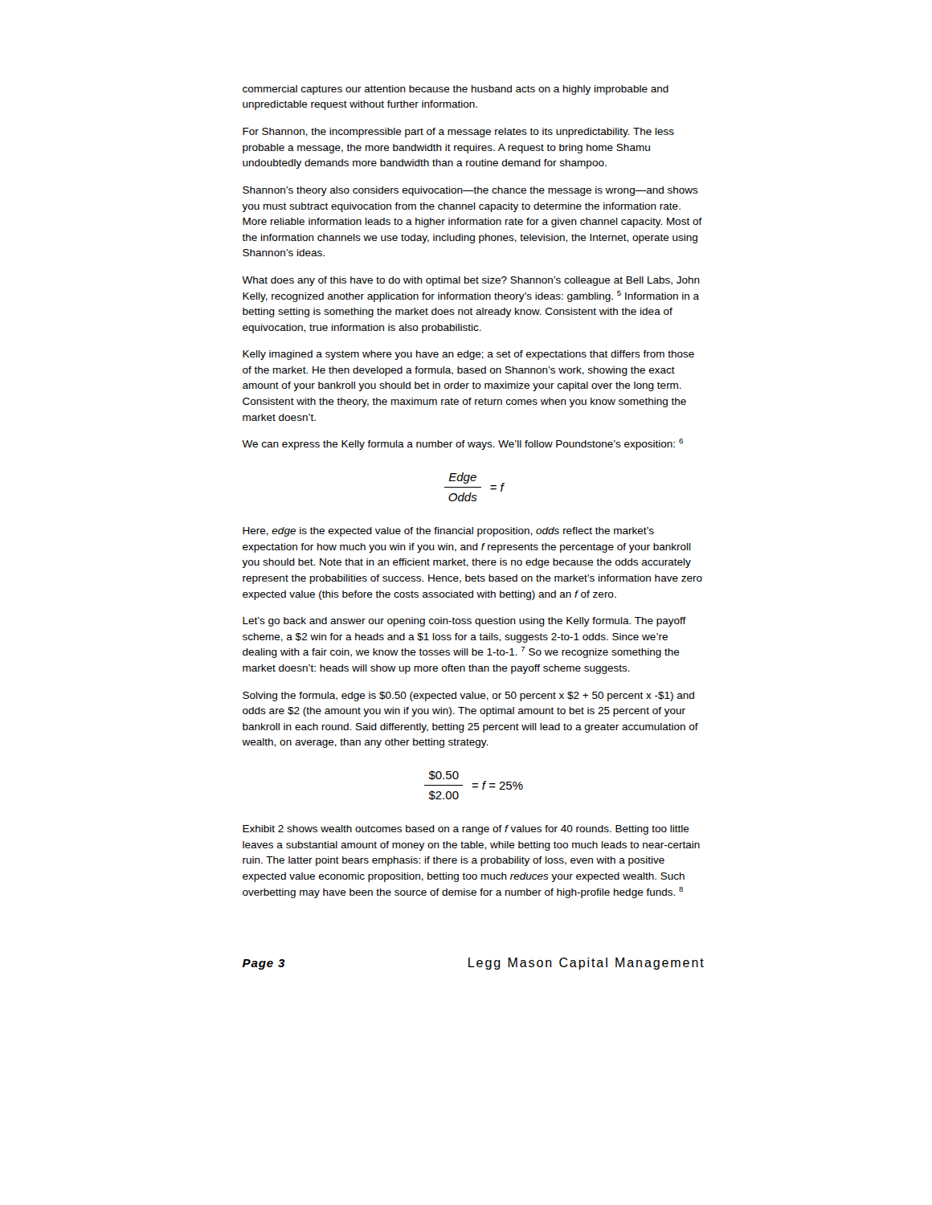commercial captures our attention because the husband acts on a highly improbable and unpredictable request without further information.
For Shannon, the incompressible part of a message relates to its unpredictability. The less probable a message, the more bandwidth it requires. A request to bring home Shamu undoubtedly demands more bandwidth than a routine demand for shampoo.
Shannon’s theory also considers equivocation—the chance the message is wrong—and shows you must subtract equivocation from the channel capacity to determine the information rate. More reliable information leads to a higher information rate for a given channel capacity. Most of the information channels we use today, including phones, television, the Internet, operate using Shannon’s ideas.
What does any of this have to do with optimal bet size? Shannon’s colleague at Bell Labs, John Kelly, recognized another application for information theory’s ideas: gambling. 5 Information in a betting setting is something the market does not already know. Consistent with the idea of equivocation, true information is also probabilistic.
Kelly imagined a system where you have an edge; a set of expectations that differs from those of the market. He then developed a formula, based on Shannon’s work, showing the exact amount of your bankroll you should bet in order to maximize your capital over the long term. Consistent with the theory, the maximum rate of return comes when you know something the market doesn’t.
We can express the Kelly formula a number of ways. We’ll follow Poundstone’s exposition: 6
Edge Odds = f
Here, edge is the expected value of the financial proposition, odds reflect the market’s expectation for how much you win if you win, and f represents the percentage of your bankroll you should bet. Note that in an efficient market, there is no edge because the odds accurately represent the probabilities of success. Hence, bets based on the market’s information have zero expected value (this before the costs associated with betting) and an f of zero.
Let’s go back and answer our opening coin-toss question using the Kelly formula. The payoff scheme, a $2 win for a heads and a $1 loss for a tails, suggests 2-to-1 odds. Since we’re dealing with a fair coin, we know the tosses will be 1-to-1. 7 So we recognize something the market doesn’t: heads will show up more often than the payoff scheme suggests.
Solving the formula, edge is $0.50 (expected value, or 50 percent x $2 + 50 percent x -$1) and odds are $2 (the amount you win if you win). The optimal amount to bet is 25 percent of your bankroll in each round. Said differently, betting 25 percent will lead to a greater accumulation of wealth, on average, than any other betting strategy.
$0.50 $2.00 = f = 25%
Exhibit 2 shows wealth outcomes based on a range of f values for 40 rounds. Betting too little leaves a substantial amount of money on the table, while betting too much leads to near-certain ruin. The latter point bears emphasis: if there is a probability of loss, even with a positive expected value economic proposition, betting too much reduces your expected wealth. Such overbetting may have been the source of demise for a number of high-profile hedge funds. 8
Page 3
Legg Mason Capital Management